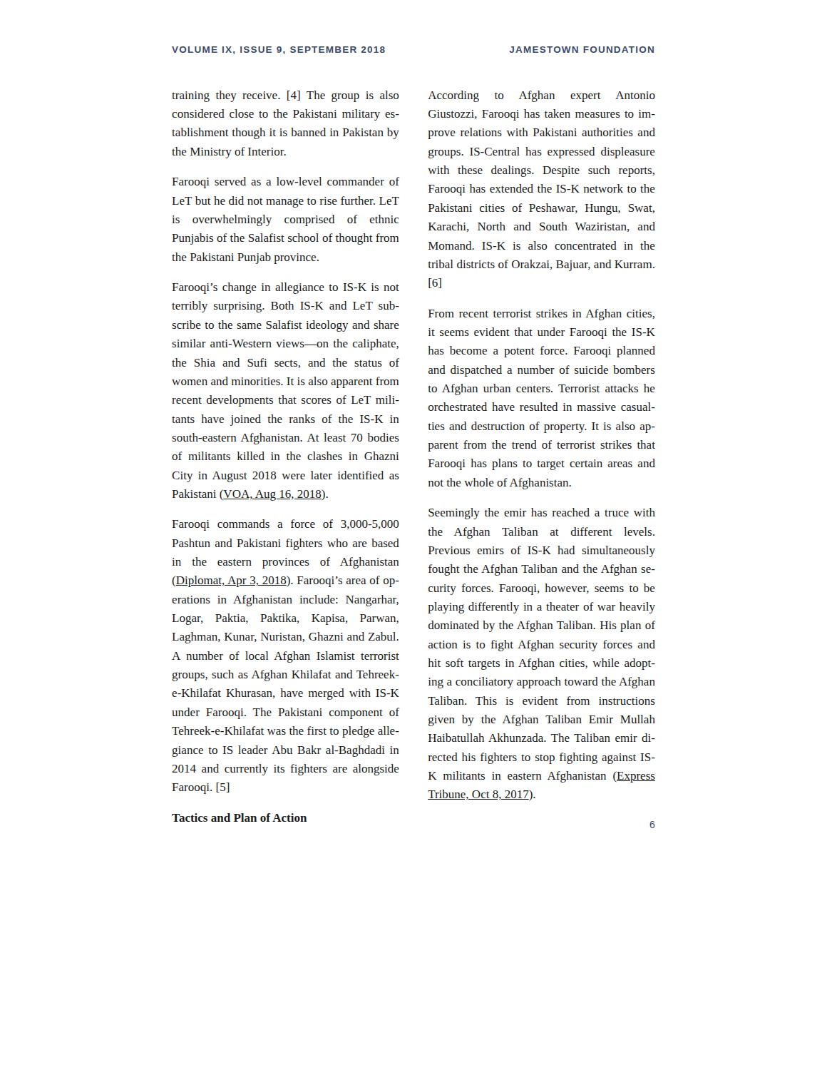Volume IX, Issue 9, September 2018 Jamestown Foundation
training they receive. [4] The group is also considered close to the Pakistani military establishment though it is banned in Pakistan by the Ministry of Interior.
Farooqi served as a low-level commander of LeT but he did not manage to rise further. LeT is overwhelmingly comprised of ethnic Punjabis of the Salafist school of thought from the Pakistani Punjab province.
Farooqi’s change in allegiance to IS-K is not terribly surprising. Both IS-K and LeT subscribe to the same Salafist ideology and share similar anti-Western views—on the caliphate, the Shia and Sufi sects, and the status of women and minorities. It is also apparent from recent developments that scores of LeT militants have joined the ranks of the IS-K in south-eastern Afghanistan. At least 70 bodies of militants killed in the clashes in Ghazni City in August 2018 were later identified as Pakistani (VOA, Aug 16, 2018).
Farooqi commands a force of 3,000-5,000 Pashtun and Pakistani fighters who are based in the eastern provinces of Afghanistan (Diplomat, Apr 3, 2018). Farooqi’s area of operations in Afghanistan include: Nangarhar, Logar, Paktia, Paktika, Kapisa, Parwan, Laghman, Kunar, Nuristan, Ghazni and Zabul. A number of local Afghan Islamist terrorist groups, such as Afghan Khilafat and Tehreek-e-Khilafat Khurasan, have merged with IS-K under Farooqi. The Pakistani component of Tehreek-e-Khilafat was the first to pledge allegiance to IS leader Abu Bakr al-Baghdadi in 2014 and currently its fighters are alongside Farooqi. [5]
Tactics and Plan of Action
According to Afghan expert Antonio Giustozzi, Farooqi has taken measures to improve relations with Pakistani authorities and groups. IS-Central has expressed displeasure with these dealings. Despite such reports, Farooqi has extended the IS-K network to the Pakistani cities of Peshawar, Hungu, Swat, Karachi, North and South Waziristan, and Momand. IS-K is also concentrated in the tribal districts of Orakzai, Bajuar, and Kurram. [6]
From recent terrorist strikes in Afghan cities, it seems evident that under Farooqi the IS-K has become a potent force. Farooqi planned and dispatched a number of suicide bombers to Afghan urban centers. Terrorist attacks he orchestrated have resulted in massive casualties and destruction of property. It is also apparent from the trend of terrorist strikes that Farooqi has plans to target certain areas and not the whole of Afghanistan.
Seemingly the emir has reached a truce with the Afghan Taliban at different levels. Previous emirs of IS-K had simultaneously fought the Afghan Taliban and the Afghan security forces. Farooqi, however, seems to be playing differently in a theater of war heavily dominated by the Afghan Taliban. His plan of action is to fight Afghan security forces and hit soft targets in Afghan cities, while adopting a conciliatory approach toward the Afghan Taliban. This is evident from instructions given by the Afghan Taliban Emir Mullah Haibatullah Akhunzada. The Taliban emir directed his fighters to stop fighting against IS-K militants in eastern Afghanistan (Express Tribune, Oct 8, 2017).
6